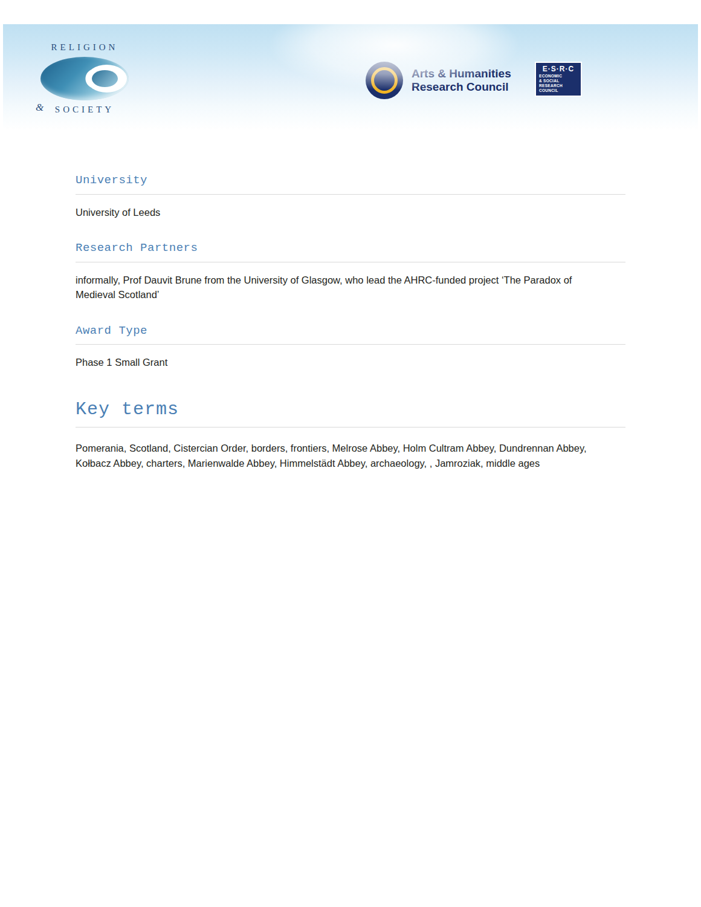RELIGION
&
SOCIETY
Arts & Humanities
Research Council
E·S·R·C
Economic
& Social
Research
Council
University
University of Leeds
Research Partners
informally, Prof Dauvit Brune from the University of Glasgow, who lead the AHRC-funded project ‘The Paradox of Medieval Scotland’
Award Type
Phase 1 Small Grant
Key terms
Pomerania, Scotland, Cistercian Order, borders, frontiers, Melrose Abbey, Holm Cultram Abbey, Dundrennan Abbey, Kołbacz Abbey, charters, Marienwalde Abbey, Himmelstädt Abbey, archaeology, , Jamroziak, middle ages